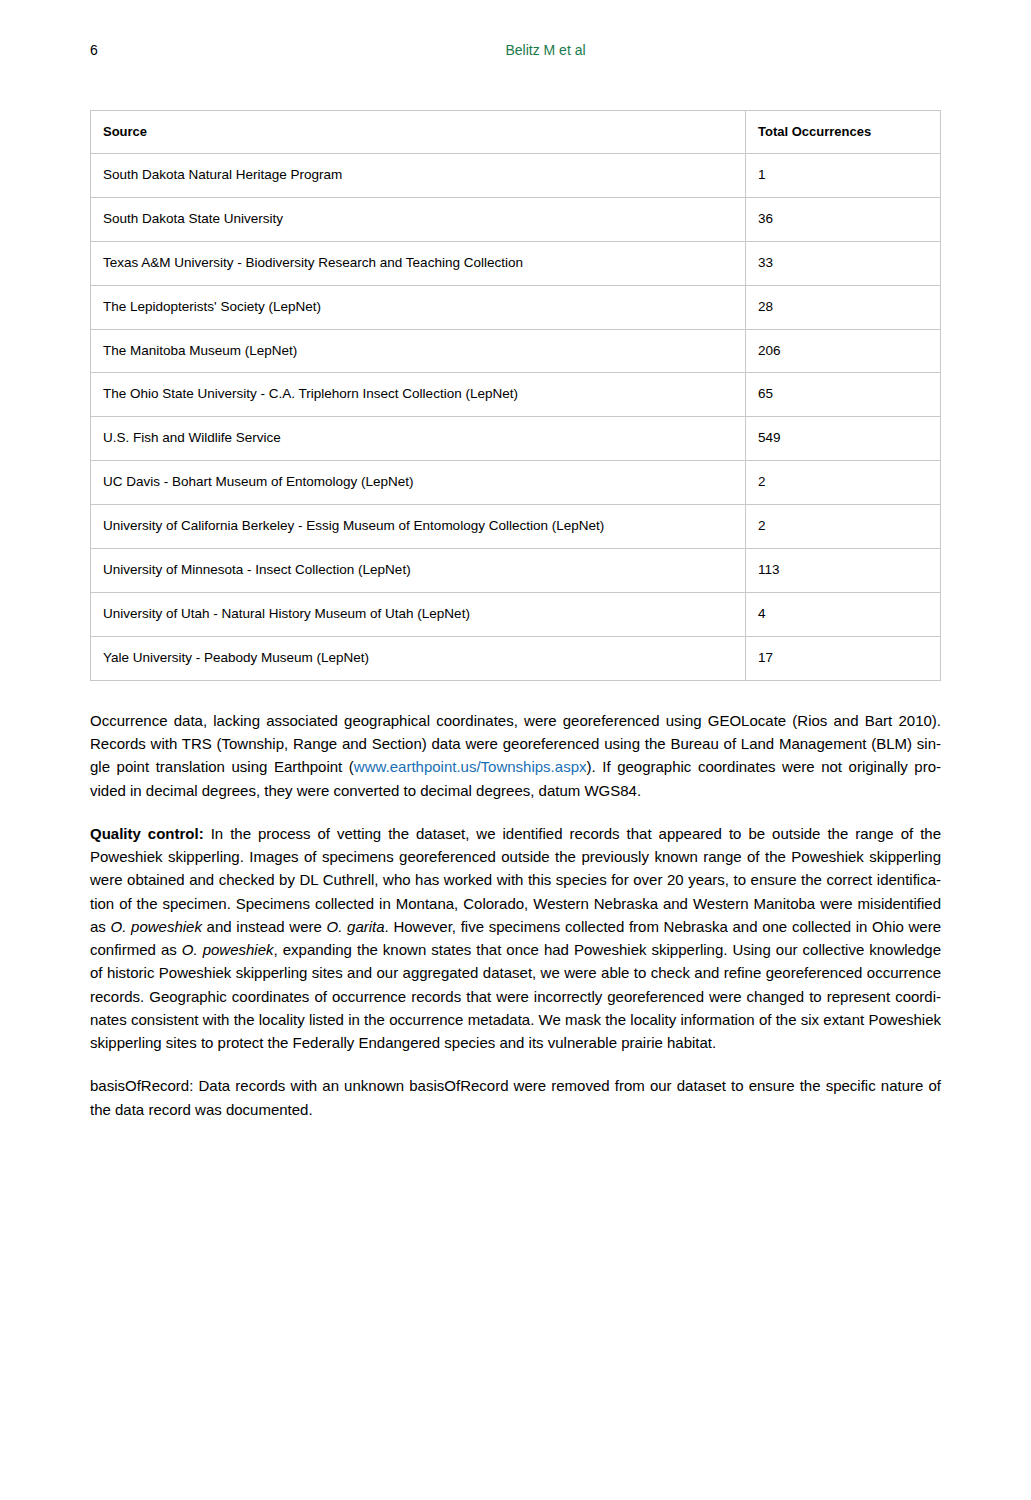6
Belitz M et al
| Source | Total Occurrences |
| --- | --- |
| South Dakota Natural Heritage Program | 1 |
| South Dakota State University | 36 |
| Texas A&M University - Biodiversity Research and Teaching Collection | 33 |
| The Lepidopterists' Society (LepNet) | 28 |
| The Manitoba Museum (LepNet) | 206 |
| The Ohio State University - C.A. Triplehorn Insect Collection (LepNet) | 65 |
| U.S. Fish and Wildlife Service | 549 |
| UC Davis - Bohart Museum of Entomology (LepNet) | 2 |
| University of California Berkeley - Essig Museum of Entomology Collection (LepNet) | 2 |
| University of Minnesota - Insect Collection (LepNet) | 113 |
| University of Utah - Natural History Museum of Utah (LepNet) | 4 |
| Yale University - Peabody Museum (LepNet) | 17 |
Occurrence data, lacking associated geographical coordinates, were georeferenced using GEOLocate (Rios and Bart 2010). Records with TRS (Township, Range and Section) data were georeferenced using the Bureau of Land Management (BLM) single point translation using Earthpoint (www.earthpoint.us/Townships.aspx). If geographic coordinates were not originally provided in decimal degrees, they were converted to decimal degrees, datum WGS84.
Quality control: In the process of vetting the dataset, we identified records that appeared to be outside the range of the Poweshiek skipperling. Images of specimens georeferenced outside the previously known range of the Poweshiek skipperling were obtained and checked by DL Cuthrell, who has worked with this species for over 20 years, to ensure the correct identification of the specimen. Specimens collected in Montana, Colorado, Western Nebraska and Western Manitoba were misidentified as O. poweshiek and instead were O. garita. However, five specimens collected from Nebraska and one collected in Ohio were confirmed as O. poweshiek, expanding the known states that once had Poweshiek skipperling. Using our collective knowledge of historic Poweshiek skipperling sites and our aggregated dataset, we were able to check and refine georeferenced occurrence records. Geographic coordinates of occurrence records that were incorrectly georeferenced were changed to represent coordinates consistent with the locality listed in the occurrence metadata. We mask the locality information of the six extant Poweshiek skipperling sites to protect the Federally Endangered species and its vulnerable prairie habitat.
basisOfRecord: Data records with an unknown basisOfRecord were removed from our dataset to ensure the specific nature of the data record was documented.